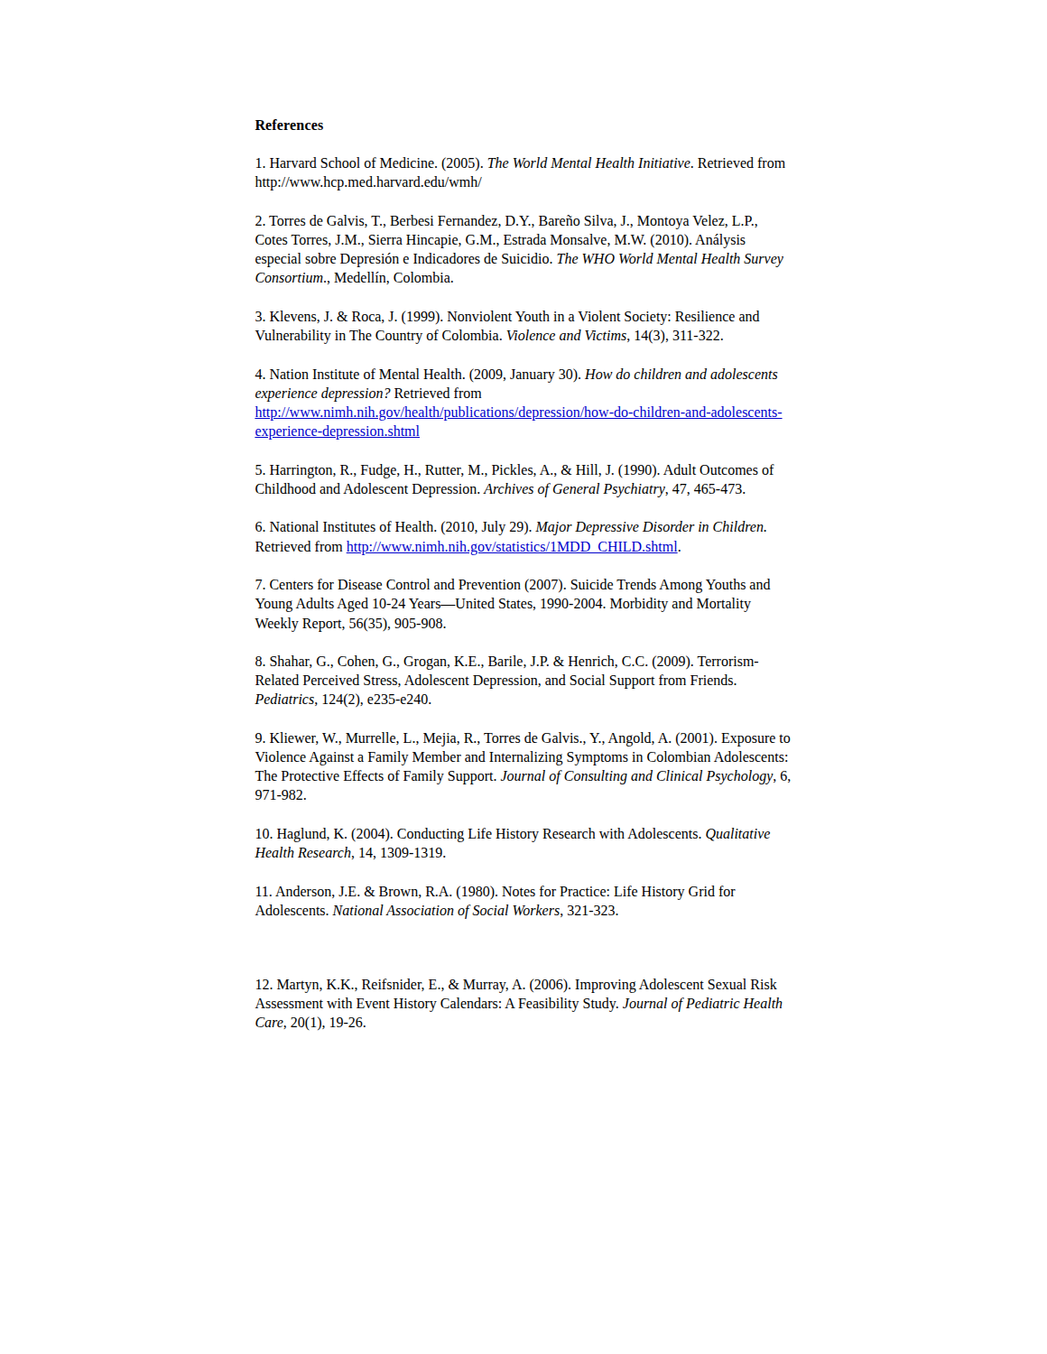References
1. Harvard School of Medicine. (2005). The World Mental Health Initiative. Retrieved from http://www.hcp.med.harvard.edu/wmh/
2. Torres de Galvis, T., Berbesi Fernandez, D.Y., Bareño Silva, J., Montoya Velez, L.P., Cotes Torres, J.M., Sierra Hincapie, G.M., Estrada Monsalve, M.W. (2010). Análysis especial sobre Depresión e Indicadores de Suicidio. The WHO World Mental Health Survey Consortium., Medellín, Colombia.
3. Klevens, J. & Roca, J. (1999). Nonviolent Youth in a Violent Society: Resilience and Vulnerability in The Country of Colombia. Violence and Victims, 14(3), 311-322.
4. Nation Institute of Mental Health. (2009, January 30). How do children and adolescents experience depression? Retrieved from http://www.nimh.nih.gov/health/publications/depression/how-do-children-and-adolescents-experience-depression.shtml
5. Harrington, R., Fudge, H., Rutter, M., Pickles, A., & Hill, J. (1990). Adult Outcomes of Childhood and Adolescent Depression. Archives of General Psychiatry, 47, 465-473.
6. National Institutes of Health. (2010, July 29). Major Depressive Disorder in Children. Retrieved from http://www.nimh.nih.gov/statistics/1MDD_CHILD.shtml.
7. Centers for Disease Control and Prevention (2007). Suicide Trends Among Youths and Young Adults Aged 10-24 Years—United States, 1990-2004. Morbidity and Mortality Weekly Report, 56(35), 905-908.
8. Shahar, G., Cohen, G., Grogan, K.E., Barile, J.P. & Henrich, C.C. (2009). Terrorism-Related Perceived Stress, Adolescent Depression, and Social Support from Friends. Pediatrics, 124(2), e235-e240.
9. Kliewer, W., Murrelle, L., Mejia, R., Torres de Galvis., Y., Angold, A. (2001). Exposure to Violence Against a Family Member and Internalizing Symptoms in Colombian Adolescents: The Protective Effects of Family Support. Journal of Consulting and Clinical Psychology, 6, 971-982.
10. Haglund, K. (2004). Conducting Life History Research with Adolescents. Qualitative Health Research, 14, 1309-1319.
11. Anderson, J.E. & Brown, R.A. (1980). Notes for Practice: Life History Grid for Adolescents. National Association of Social Workers, 321-323.
12. Martyn, K.K., Reifsnider, E., & Murray, A. (2006). Improving Adolescent Sexual Risk Assessment with Event History Calendars: A Feasibility Study. Journal of Pediatric Health Care, 20(1), 19-26.